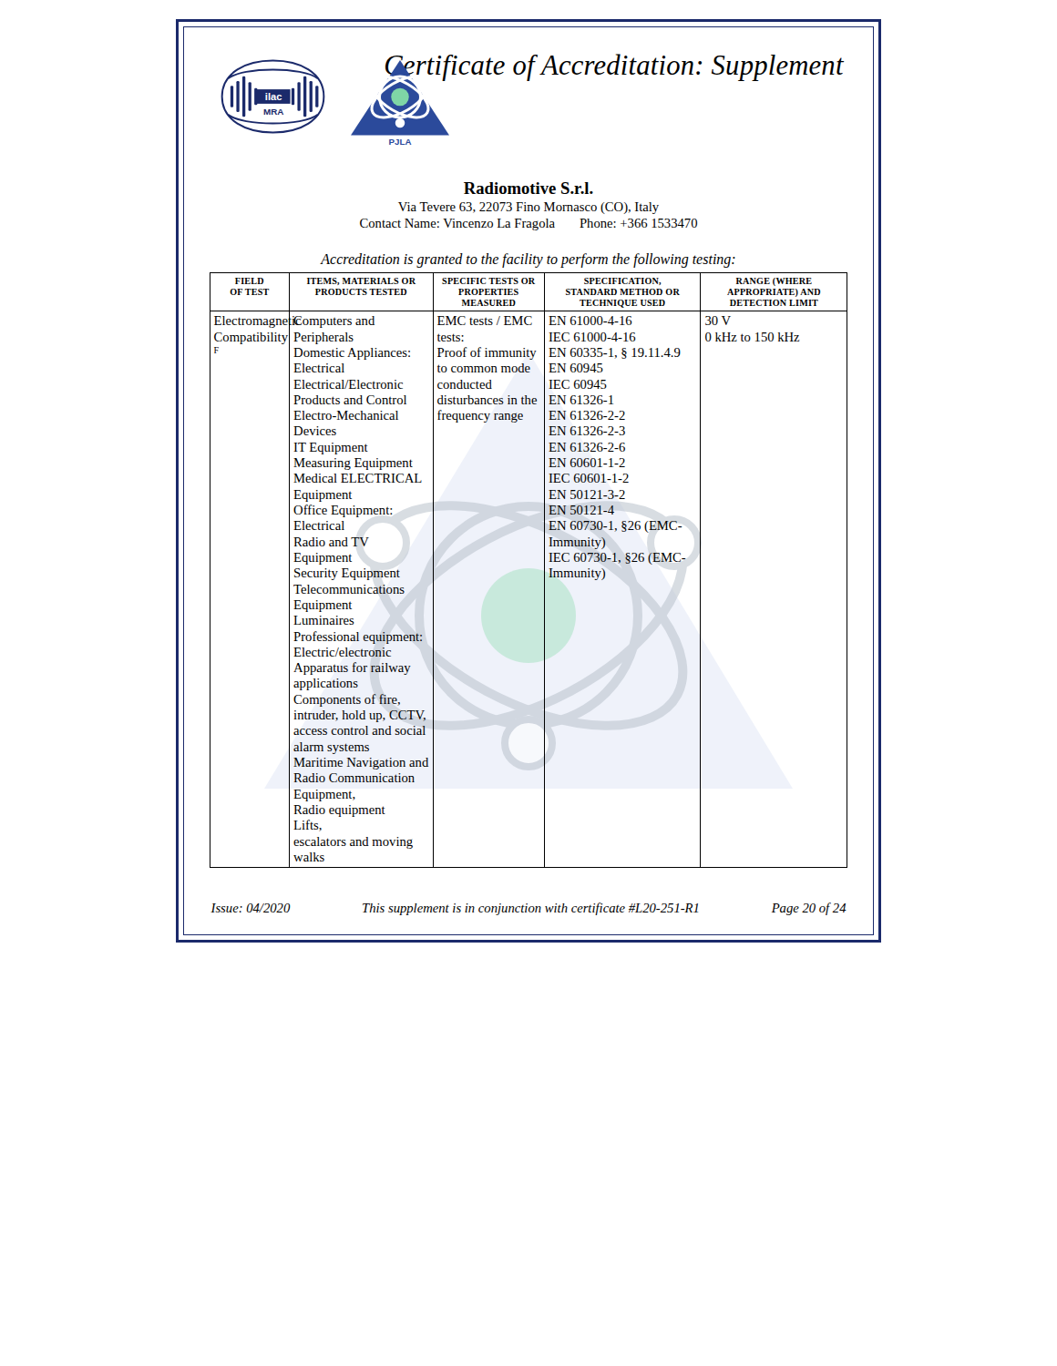ilac MRA
PJLA
Certificate of Accreditation: Supplement
Radiomotive S.r.l.
Via Tevere 63, 22073 Fino Mornasco (CO), Italy
Contact Name: Vincenzo La Fragola Phone: +366 1533470
Accreditation is granted to the facility to perform the following testing:
| FIELD OF TEST | ITEMS, MATERIALS OR PRODUCTS TESTED | SPECIFIC TESTS OR PROPERTIES MEASURED | SPECIFICATION, STANDARD METHOD OR TECHNIQUE USED | RANGE (WHERE APPROPRIATE) AND DETECTION LIMIT |
| --- | --- | --- | --- | --- |
| Electromagnetic Compatibility F | Computers and Peripherals Domestic Appliances: Electrical Electrical/Electronic Products and Control Electro-Mechanical Devices IT Equipment Measuring Equipment Medical ELECTRICAL Equipment Office Equipment: Electrical Radio and TV Equipment Security Equipment Telecommunications Equipment Luminaires Professional equipment: Electric/electronic Apparatus for railway applications Components of fire, intruder, hold up, CCTV, access control and social alarm systems Maritime Navigation and Radio Communication Equipment, Radio equipment Lifts, escalators and moving walks | EMC tests / EMC tests: Proof of immunity to common mode conducted disturbances in the frequency range | EN 61000-4-16 IEC 61000-4-16 EN 60335-1, § 19.11.4.9 EN 60945 IEC 60945 EN 61326-1 EN 61326-2-2 EN 61326-2-3 EN 61326-2-6 EN 60601-1-2 IEC 60601-1-2 EN 50121-3-2 EN 50121-4 EN 60730-1, §26 (EMC-Immunity) IEC 60730-1, §26 (EMC-Immunity) | 30 V 0 kHz to 150 kHz |
Issue: 04/2020
This supplement is in conjunction with certificate #L20-251-R1
Page 20 of 24